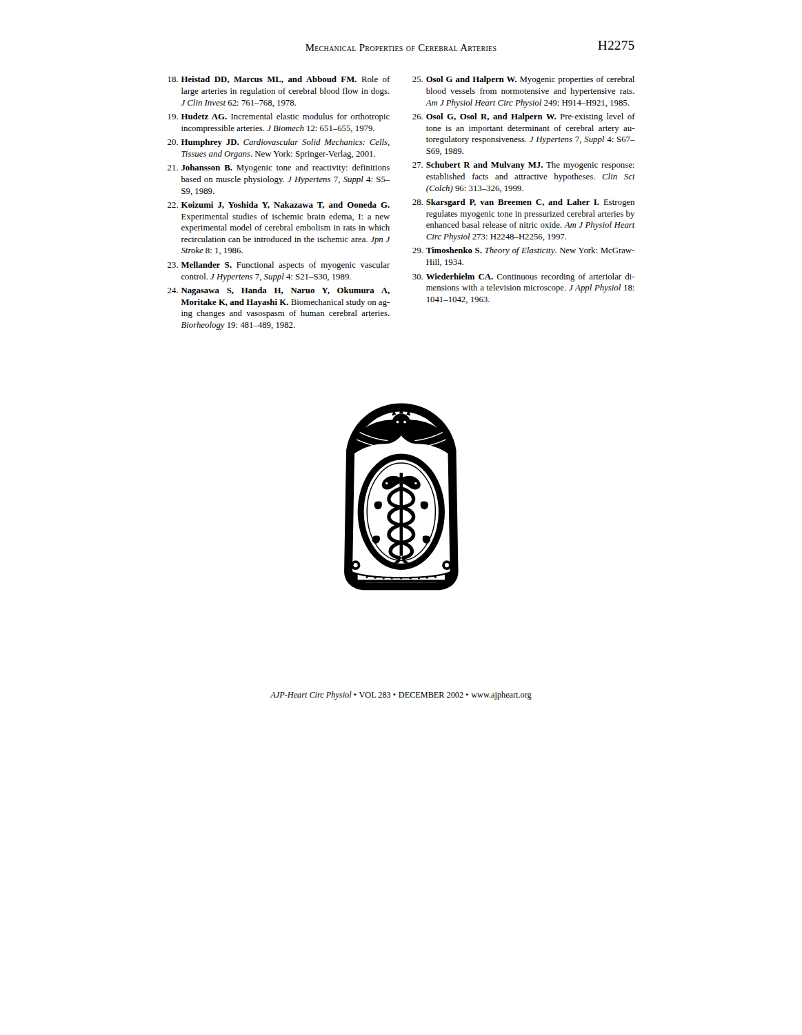Mechanical Properties of Cerebral Arteries H2275
18. Heistad DD, Marcus ML, and Abboud FM. Role of large arteries in regulation of cerebral blood flow in dogs. J Clin Invest 62: 761–768, 1978.
19. Hudetz AG. Incremental elastic modulus for orthotropic incompressible arteries. J Biomech 12: 651–655, 1979.
20. Humphrey JD. Cardiovascular Solid Mechanics: Cells, Tissues and Organs. New York: Springer-Verlag, 2001.
21. Johansson B. Myogenic tone and reactivity: definitions based on muscle physiology. J Hypertens 7, Suppl 4: S5–S9, 1989.
22. Koizumi J, Yoshida Y, Nakazawa T, and Ooneda G. Experimental studies of ischemic brain edema, I: a new experimental model of cerebral embolism in rats in which recirculation can be introduced in the ischemic area. Jpn J Stroke 8: 1, 1986.
23. Mellander S. Functional aspects of myogenic vascular control. J Hypertens 7, Suppl 4: S21–S30, 1989.
24. Nagasawa S, Handa H, Naruo Y, Okumura A, Moritake K, and Hayashi K. Biomechanical study on aging changes and vasospasm of human cerebral arteries. Biorheology 19: 481–489, 1982.
25. Osol G and Halpern W. Myogenic properties of cerebral blood vessels from normotensive and hypertensive rats. Am J Physiol Heart Circ Physiol 249: H914–H921, 1985.
26. Osol G, Osol R, and Halpern W. Pre-existing level of tone is an important determinant of cerebral artery autoregulatory responsiveness. J Hypertens 7, Suppl 4: S67–S69, 1989.
27. Schubert R and Mulvany MJ. The myogenic response: established facts and attractive hypotheses. Clin Sci (Colch) 96: 313–326, 1999.
28. Skarsgard P, van Breemen C, and Laher I. Estrogen regulates myogenic tone in pressurized cerebral arteries by enhanced basal release of nitric oxide. Am J Physiol Heart Circ Physiol 273: H2248–H2256, 1997.
29. Timoshenko S. Theory of Elasticity. New York: McGraw-Hill, 1934.
30. Wiederhielm CA. Continuous recording of arteriolar dimensions with a television microscope. J Appl Physiol 18: 1041–1042, 1963.
AJP-Heart Circ Physiol • VOL 283 • DECEMBER 2002 • www.ajpheart.org